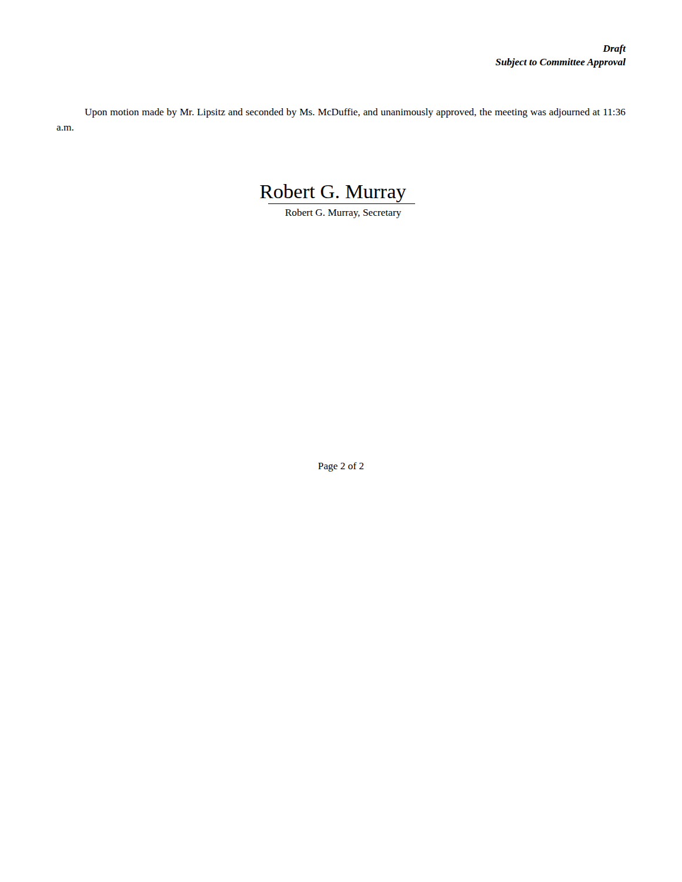Draft
Subject to Committee Approval
Upon motion made by Mr. Lipsitz and seconded by Ms. McDuffie, and unanimously approved, the meeting was adjourned at 11:36 a.m.
Robert G. Murray
Robert G. Murray, Secretary
Page 2 of 2